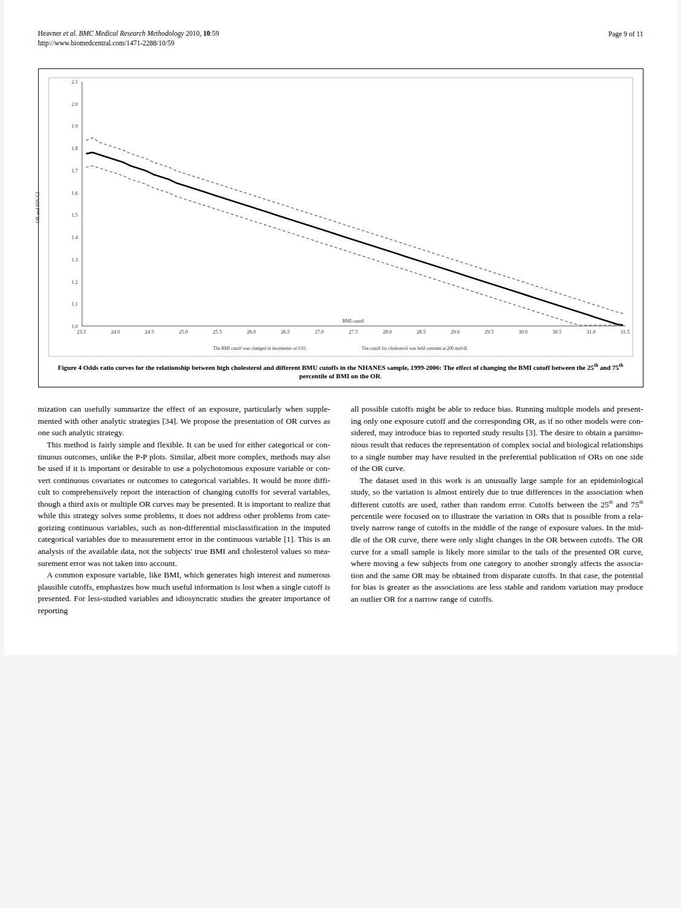Heavner et al. BMC Medical Research Methodology 2010, 10:59
http://www.biomedcentral.com/1471-2288/10/59
Page 9 of 11
OR and 95% CI 2.1 2.0 1.9 1.8 1.7 1.6 1.5 1.4 1.3 1.2 1.1 1.0
23.5 24.0 24.5 25.0 25.5 26.0 26.5 27.0 27.5 28.0 28.5 29.0 29.5 30.0 30.5 31.0 31.5 BMI cutoff
The BMI cutoff was changed in increments of 0.01. The cutoff for cholesterol was held constant at 200 mol/dl.
Figure 4 Odds ratio curves for the relationship between high cholesterol and different BMU cutoffs in the NHANES sample, 1999-2006: The effect of changing the BMI cutoff between the 25th and 75th percentile of BMI on the OR.
mization can usefully summarize the effect of an exposure, particularly when supplemented with other analytic strategies [34]. We propose the presentation of OR curves as one such analytic strategy.
This method is fairly simple and flexible. It can be used for either categorical or continuous outcomes, unlike the P-P plots. Similar, albeit more complex, methods may also be used if it is important or desirable to use a polychotomous exposure variable or convert continuous covariates or outcomes to categorical variables. It would be more difficult to comprehensively report the interaction of changing cutoffs for several variables, though a third axis or multiple OR curves may be presented. It is important to realize that while this strategy solves some problems, it does not address other problems from categorizing continuous variables, such as non-differential misclassification in the imputed categorical variables due to measurement error in the continuous variable [1]. This is an analysis of the available data, not the subjects' true BMI and cholesterol values so measurement error was not taken into account.
A common exposure variable, like BMI, which generates high interest and numerous plausible cutoffs, emphasizes how much useful information is lost when a single cutoff is presented. For less-studied variables and idiosyncratic studies the greater importance of reporting
all possible cutoffs might be able to reduce bias. Running multiple models and presenting only one exposure cutoff and the corresponding OR, as if no other models were considered, may introduce bias to reported study results [3]. The desire to obtain a parsimonious result that reduces the representation of complex social and biological relationships to a single number may have resulted in the preferential publication of ORs on one side of the OR curve.
The dataset used in this work is an unusually large sample for an epidemiological study, so the variation is almost entirely due to true differences in the association when different cutoffs are used, rather than random error. Cutoffs between the 25th and 75th percentile were focused on to illustrate the variation in ORs that is possible from a relatively narrow range of cutoffs in the middle of the range of exposure values. In the middle of the OR curve, there were only slight changes in the OR between cutoffs. The OR curve for a small sample is likely more similar to the tails of the presented OR curve, where moving a few subjects from one category to another strongly affects the association and the same OR may be obtained from disparate cutoffs. In that case, the potential for bias is greater as the associations are less stable and random variation may produce an outlier OR for a narrow range of cutoffs.